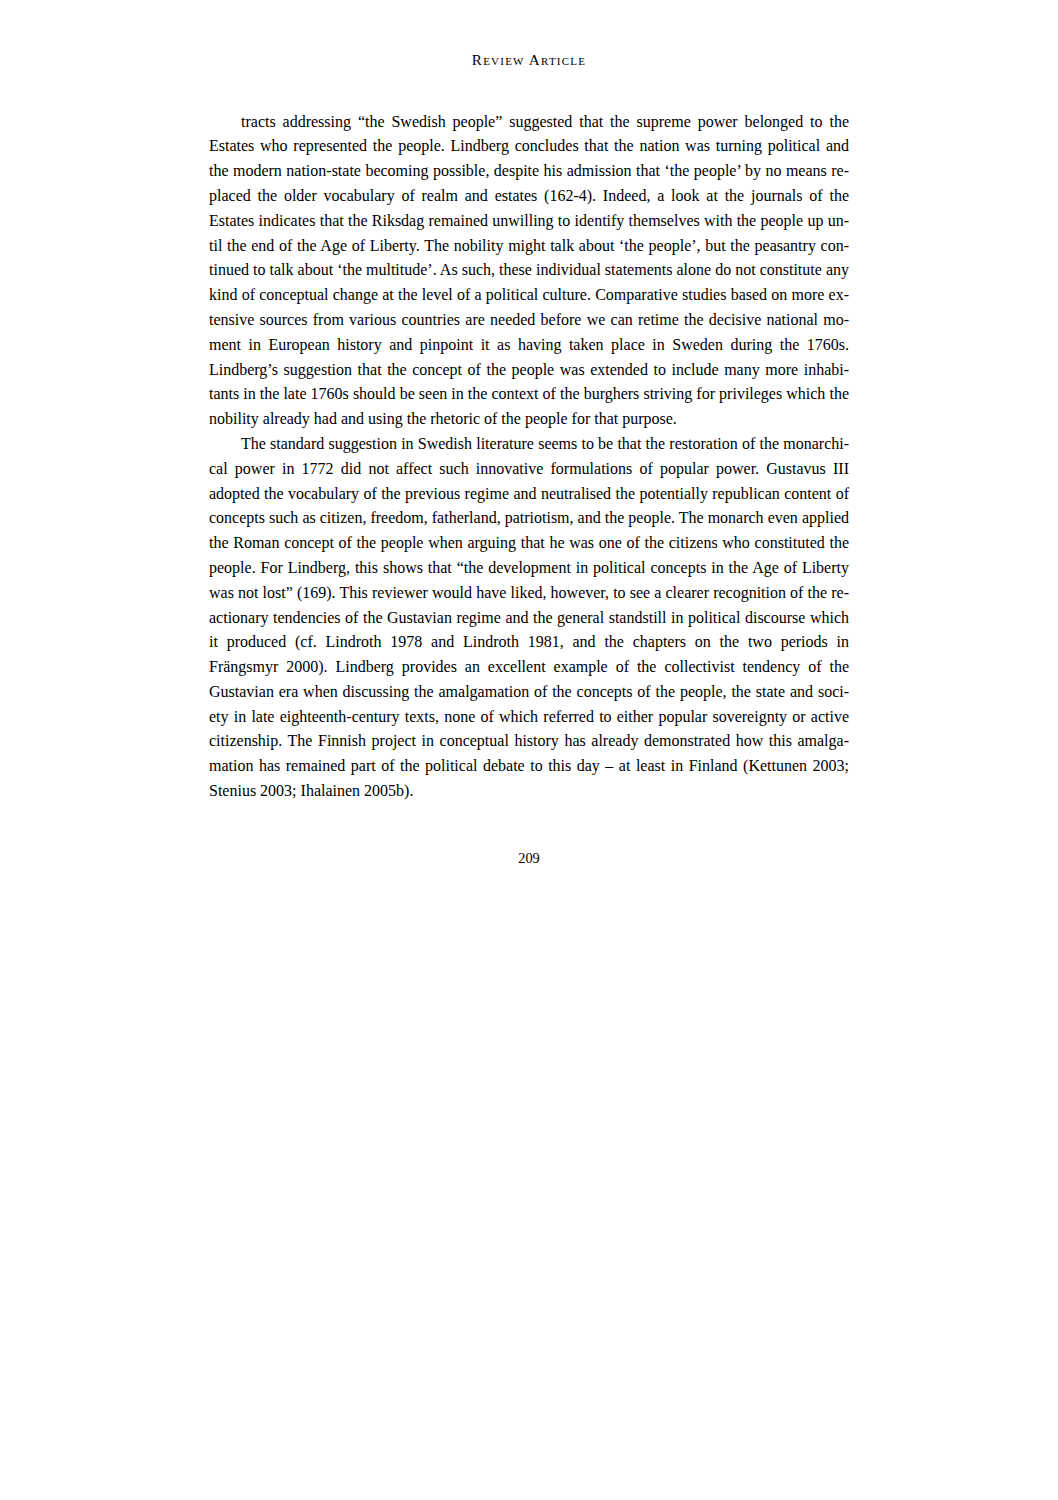Review Article
tracts addressing “the Swedish people” suggested that the supreme power belonged to the Estates who represented the people. Lindberg concludes that the nation was turning political and the modern nation-state becoming possible, despite his admission that ‘the people’ by no means replaced the older vocabulary of realm and estates (162-4). Indeed, a look at the journals of the Estates indicates that the Riksdag remained unwilling to identify themselves with the people up until the end of the Age of Liberty. The nobility might talk about ‘the people’, but the peasantry continued to talk about ‘the multitude’. As such, these individual statements alone do not constitute any kind of conceptual change at the level of a political culture. Comparative studies based on more extensive sources from various countries are needed before we can retime the decisive national moment in European history and pinpoint it as having taken place in Sweden during the 1760s. Lindberg’s suggestion that the concept of the people was extended to include many more inhabitants in the late 1760s should be seen in the context of the burghers striving for privileges which the nobility already had and using the rhetoric of the people for that purpose.
The standard suggestion in Swedish literature seems to be that the restoration of the monarchical power in 1772 did not affect such innovative formulations of popular power. Gustavus III adopted the vocabulary of the previous regime and neutralised the potentially republican content of concepts such as citizen, freedom, fatherland, patriotism, and the people. The monarch even applied the Roman concept of the people when arguing that he was one of the citizens who constituted the people. For Lindberg, this shows that “the development in political concepts in the Age of Liberty was not lost” (169). This reviewer would have liked, however, to see a clearer recognition of the reactionary tendencies of the Gustavian regime and the general standstill in political discourse which it produced (cf. Lindroth 1978 and Lindroth 1981, and the chapters on the two periods in Frängsmyr 2000). Lindberg provides an excellent example of the collectivist tendency of the Gustavian era when discussing the amalgamation of the concepts of the people, the state and society in late eighteenth-century texts, none of which referred to either popular sovereignty or active citizenship. The Finnish project in conceptual history has already demonstrated how this amalgamation has remained part of the political debate to this day – at least in Finland (Kettunen 2003; Stenius 2003; Ihalainen 2005b).
209